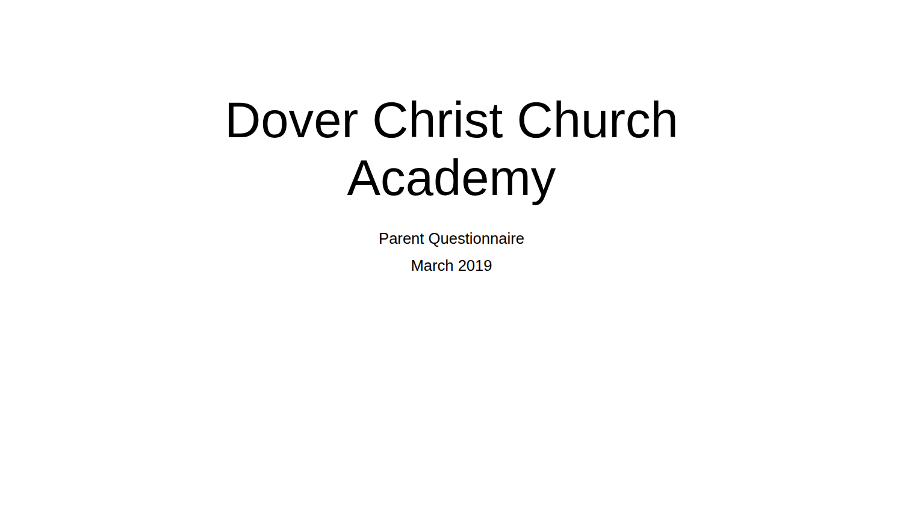Dover Christ Church Academy
Parent Questionnaire
March 2019